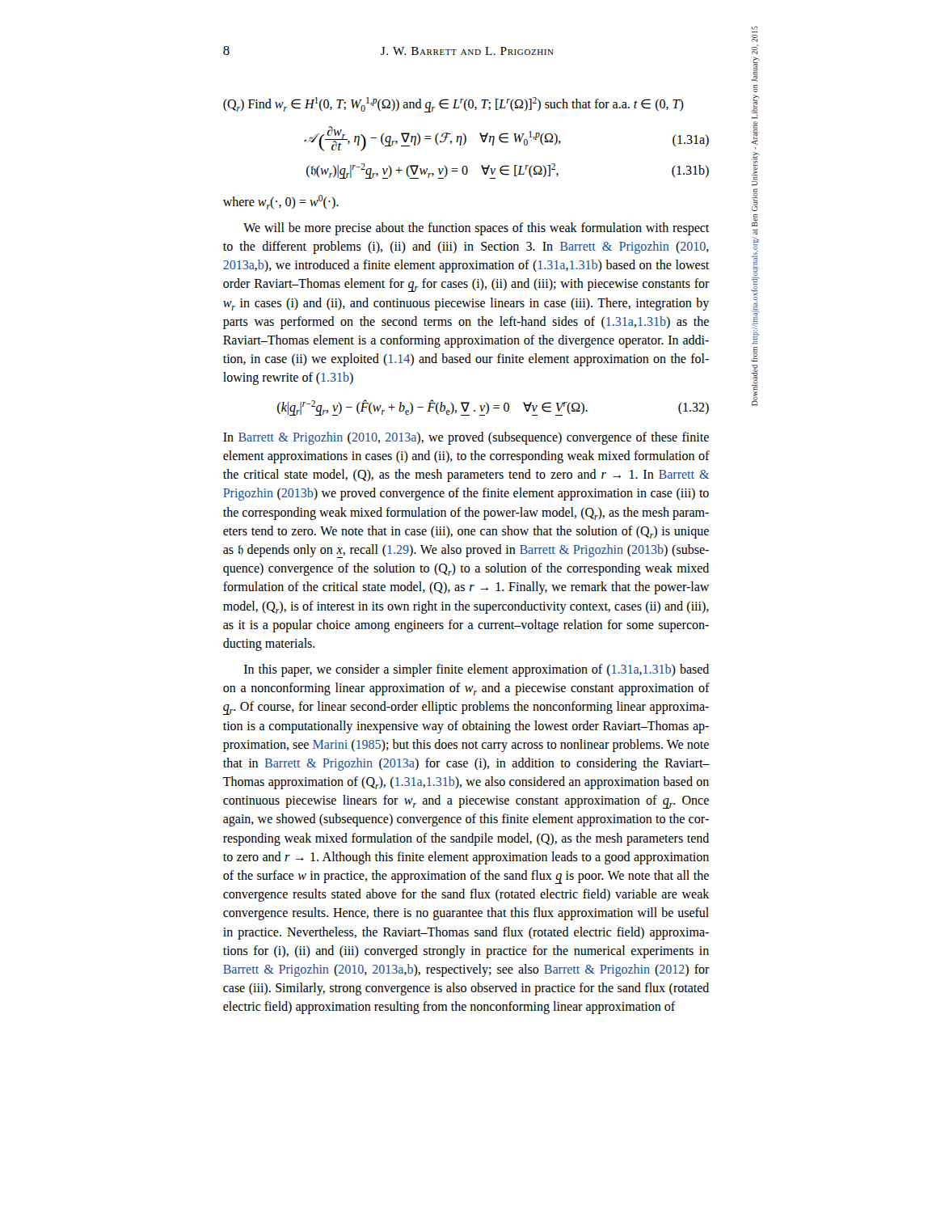Downloaded from http://imajna.oxfordjournals.org/ at Ben Gurion University - Aranne Library on January 20, 2015
8
J. W. Barrett and L. Prigozhin
(Qr) Find wr ∈ H1(0, T; W01,p(Ω)) and qr ∈ Lr(0, T; [Lr(Ω)]2) such that for a.a. t ∈ (0, T)
𝒜 (∂wr∂t, η) − (qr, ∇η) = (ℱ, η) ∀η ∈ W01,p(Ω),
(1.31a)
(𝔥(wr)|qr|r−2qr, v) + (∇wr, v) = 0 ∀v ∈ [Lr(Ω)]2,
(1.31b)
where wr(·, 0) = w0(·).
We will be more precise about the function spaces of this weak formulation with respect to the different problems (i), (ii) and (iii) in Section 3. In Barrett & Prigozhin (2010, 2013a,b), we introduced a finite element approximation of (1.31a,1.31b) based on the lowest order Raviart–Thomas element for qr for cases (i), (ii) and (iii); with piecewise constants for wr in cases (i) and (ii), and continuous piecewise linears in case (iii). There, integration by parts was performed on the second terms on the left-hand sides of (1.31a,1.31b) as the Raviart–Thomas element is a conforming approximation of the divergence operator. In addition, in case (ii) we exploited (1.14) and based our finite element approximation on the following rewrite of (1.31b)
(k|qr|r−2qr, v) − (F̂(wr + be) − F̂(be), ∇ . v) = 0 ∀v ∈ Vr(Ω).
(1.32)
In Barrett & Prigozhin (2010, 2013a), we proved (subsequence) convergence of these finite element approximations in cases (i) and (ii), to the corresponding weak mixed formulation of the critical state model, (Q), as the mesh parameters tend to zero and r → 1. In Barrett & Prigozhin (2013b) we proved convergence of the finite element approximation in case (iii) to the corresponding weak mixed formulation of the power-law model, (Qr), as the mesh parameters tend to zero. We note that in case (iii), one can show that the solution of (Qr) is unique as 𝔥 depends only on x, recall (1.29). We also proved in Barrett & Prigozhin (2013b) (subsequence) convergence of the solution to (Qr) to a solution of the corresponding weak mixed formulation of the critical state model, (Q), as r → 1. Finally, we remark that the power-law model, (Qr), is of interest in its own right in the superconductivity context, cases (ii) and (iii), as it is a popular choice among engineers for a current–voltage relation for some superconducting materials.
In this paper, we consider a simpler finite element approximation of (1.31a,1.31b) based on a nonconforming linear approximation of wr and a piecewise constant approximation of qr. Of course, for linear second-order elliptic problems the nonconforming linear approximation is a computationally inexpensive way of obtaining the lowest order Raviart–Thomas approximation, see Marini (1985); but this does not carry across to nonlinear problems. We note that in Barrett & Prigozhin (2013a) for case (i), in addition to considering the Raviart–Thomas approximation of (Qr), (1.31a,1.31b), we also considered an approximation based on continuous piecewise linears for wr and a piecewise constant approximation of qr. Once again, we showed (subsequence) convergence of this finite element approximation to the corresponding weak mixed formulation of the sandpile model, (Q), as the mesh parameters tend to zero and r → 1. Although this finite element approximation leads to a good approximation of the surface w in practice, the approximation of the sand flux q is poor. We note that all the convergence results stated above for the sand flux (rotated electric field) variable are weak convergence results. Hence, there is no guarantee that this flux approximation will be useful in practice. Nevertheless, the Raviart–Thomas sand flux (rotated electric field) approximations for (i), (ii) and (iii) converged strongly in practice for the numerical experiments in Barrett & Prigozhin (2010, 2013a,b), respectively; see also Barrett & Prigozhin (2012) for case (iii). Similarly, strong convergence is also observed in practice for the sand flux (rotated electric field) approximation resulting from the nonconforming linear approximation of